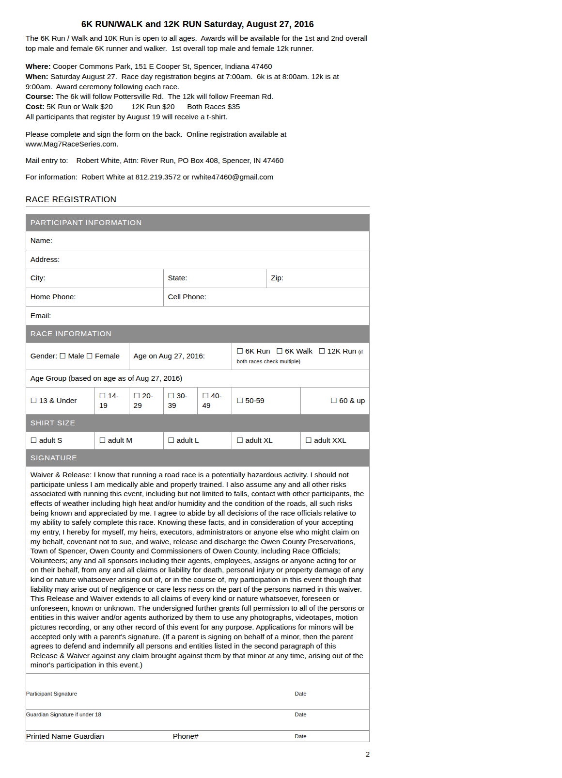6K RUN/WALK and 12K RUN Saturday, August 27, 2016
The 6K Run / Walk and 10K Run is open to all ages. Awards will be available for the 1st and 2nd overall top male and female 6K runner and walker. 1st overall top male and female 12k runner.
Where: Cooper Commons Park, 151 E Cooper St, Spencer, Indiana 47460
When: Saturday August 27. Race day registration begins at 7:00am. 6k is at 8:00am. 12k is at 9:00am. Award ceremony following each race.
Course: The 6k will follow Pottersville Rd. The 12k will follow Freeman Rd.
Cost: 5K Run or Walk $20 12K Run $20 Both Races $35
All participants that register by August 19 will receive a t-shirt.
Please complete and sign the form on the back. Online registration available at www.Mag7RaceSeries.com.
Mail entry to: Robert White, Attn: River Run, PO Box 408, Spencer, IN 47460
For information: Robert White at 812.219.3572 or rwhite47460@gmail.com
RACE REGISTRATION
| PARTICIPANT INFORMATION |
| --- |
| Name: |
| Address: |
| City: | State: | Zip: |
| Home Phone: | Cell Phone: |
| Email: |
| RACE INFORMATION |
| Gender: ☐ Male ☐ Female | Age on Aug 27, 2016: | ☐ 6K Run ☐ 6K Walk ☐ 12K Run (if both races check multiple) |
| Age Group (based on age as of Aug 27, 2016) |
| ☐ 13 & Under | ☐ 14-19 | ☐ 20-29 | ☐ 30-39 | ☐ 40-49 | ☐ 50-59 | ☐ 60 & up |
| SHIRT SIZE |
| ☐ adult S | ☐ adult M | ☐ adult L | ☐ adult XL | ☐ adult XXL |
| SIGNATURE |
| Waiver & Release: I know that running a road race is a potentially hazardous activity. I should not participate unless I am medically able and properly trained. I also assume any and all other risks associated with running this event, including but not limited to falls, contact with other participants, the effects of weather including high heat and/or humidity and the condition of the roads, all such risks being known and appreciated by me. I agree to abide by all decisions of the race officials relative to my ability to safely complete this race. Knowing these facts, and in consideration of your accepting my entry, I hereby for myself, my heirs, executors, administrators or anyone else who might claim on my behalf, covenant not to sue, and waive, release and discharge the Owen County Preservations, Town of Spencer, Owen County and Commissioners of Owen County, including Race Officials; Volunteers; any and all sponsors including their agents, employees, assigns or anyone acting for or on their behalf, from any and all claims or liability for death, personal injury or property damage of any kind or nature whatsoever arising out of, or in the course of, my participation in this event though that liability may arise out of negligence or care less ness on the part of the persons named in this waiver. This Release and Waiver extends to all claims of every kind or nature whatsoever, foreseen or unforeseen, known or unknown. The undersigned further grants full permission to all of the persons or entities in this waiver and/or agents authorized by them to use any photographs, videotapes, motion pictures recording, or any other record of this event for any purpose. Applications for minors will be accepted only with a parent's signature. (If a parent is signing on behalf of a minor, then the parent agrees to defend and indemnify all persons and entities listed in the second paragraph of this Release & Waiver against any claim brought against them by that minor at any time, arising out of the minor's participation in this event.) |
| / Participant Signature / Date / / Guardian Signature if under 18 / Date / / / Printed Name Guardian / Phone# / / Date / |
2